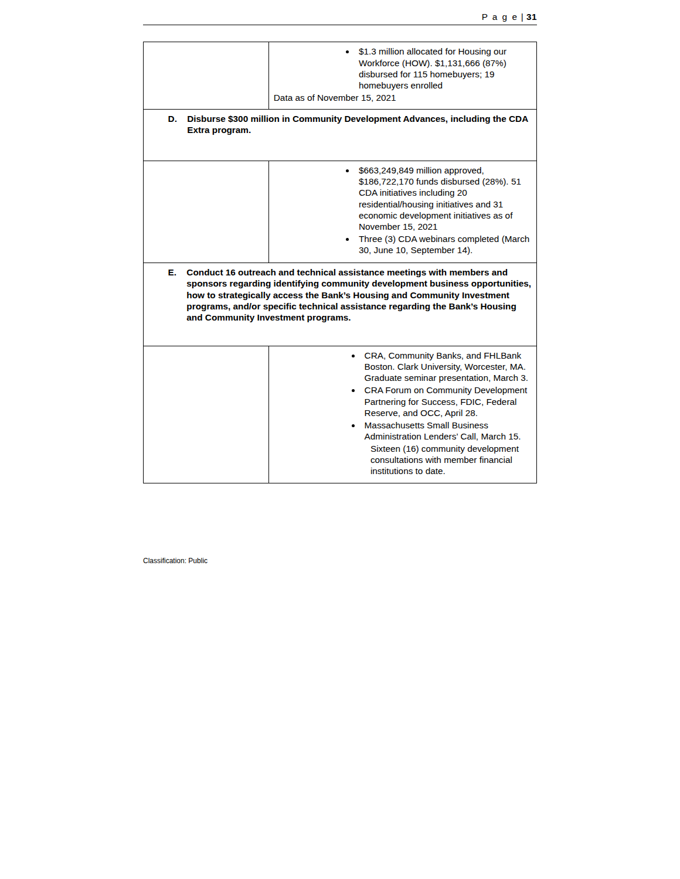P a g e | 31
| | $1.3 million allocated for Housing our Workforce (HOW). $1,131,666 (87%) disbursed for 115 homebuyers; 19 homebuyers enrolled Data as of November 15, 2021 |
| D. Disburse $300 million in Community Development Advances, including the CDA Extra program. |
| | $663,249,849 million approved, $186,722,170 funds disbursed (28%). 51 CDA initiatives including 20 residential/housing initiatives and 31 economic development initiatives as of November 15, 2021 Three (3) CDA webinars completed (March 30, June 10, September 14). |
| E. Conduct 16 outreach and technical assistance meetings with members and sponsors regarding identifying community development business opportunities, how to strategically access the Bank’s Housing and Community Investment programs, and/or specific technical assistance regarding the Bank’s Housing and Community Investment programs. |
| | CRA, Community Banks, and FHLBank Boston. Clark University, Worcester, MA. Graduate seminar presentation, March 3. CRA Forum on Community Development Partnering for Success, FDIC, Federal Reserve, and OCC, April 28. Massachusetts Small Business Administration Lenders’ Call, March 15. Sixteen (16) community development consultations with member financial institutions to date. |
Classification: Public